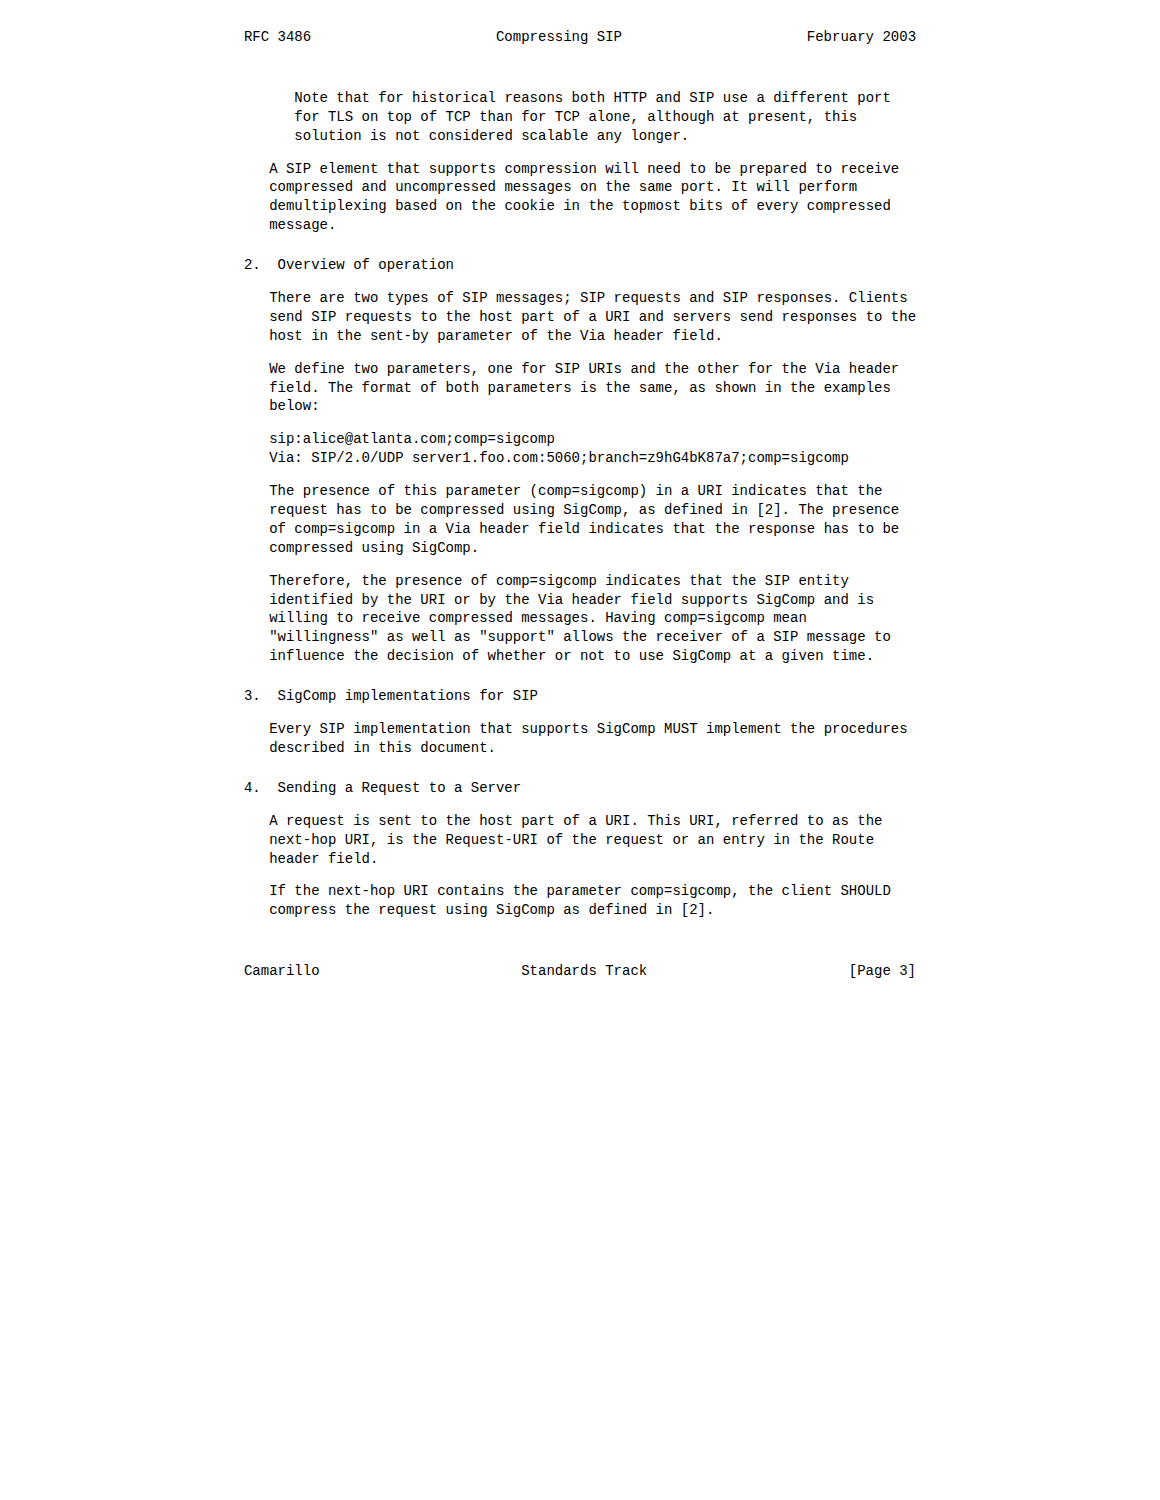RFC 3486 Compressing SIP February 2003
Note that for historical reasons both HTTP and SIP use a different port for TLS on top of TCP than for TCP alone, although at present, this solution is not considered scalable any longer.
A SIP element that supports compression will need to be prepared to receive compressed and uncompressed messages on the same port. It will perform demultiplexing based on the cookie in the topmost bits of every compressed message.
2. Overview of operation
There are two types of SIP messages; SIP requests and SIP responses. Clients send SIP requests to the host part of a URI and servers send responses to the host in the sent-by parameter of the Via header field.
We define two parameters, one for SIP URIs and the other for the Via header field. The format of both parameters is the same, as shown in the examples below:
sip:alice@atlanta.com;comp=sigcomp
Via: SIP/2.0/UDP server1.foo.com:5060;branch=z9hG4bK87a7;comp=sigcomp
The presence of this parameter (comp=sigcomp) in a URI indicates that the request has to be compressed using SigComp, as defined in [2]. The presence of comp=sigcomp in a Via header field indicates that the response has to be compressed using SigComp.
Therefore, the presence of comp=sigcomp indicates that the SIP entity identified by the URI or by the Via header field supports SigComp and is willing to receive compressed messages. Having comp=sigcomp mean "willingness" as well as "support" allows the receiver of a SIP message to influence the decision of whether or not to use SigComp at a given time.
3. SigComp implementations for SIP
Every SIP implementation that supports SigComp MUST implement the procedures described in this document.
4. Sending a Request to a Server
A request is sent to the host part of a URI. This URI, referred to as the next-hop URI, is the Request-URI of the request or an entry in the Route header field.
If the next-hop URI contains the parameter comp=sigcomp, the client SHOULD compress the request using SigComp as defined in [2].
Camarillo Standards Track [Page 3]